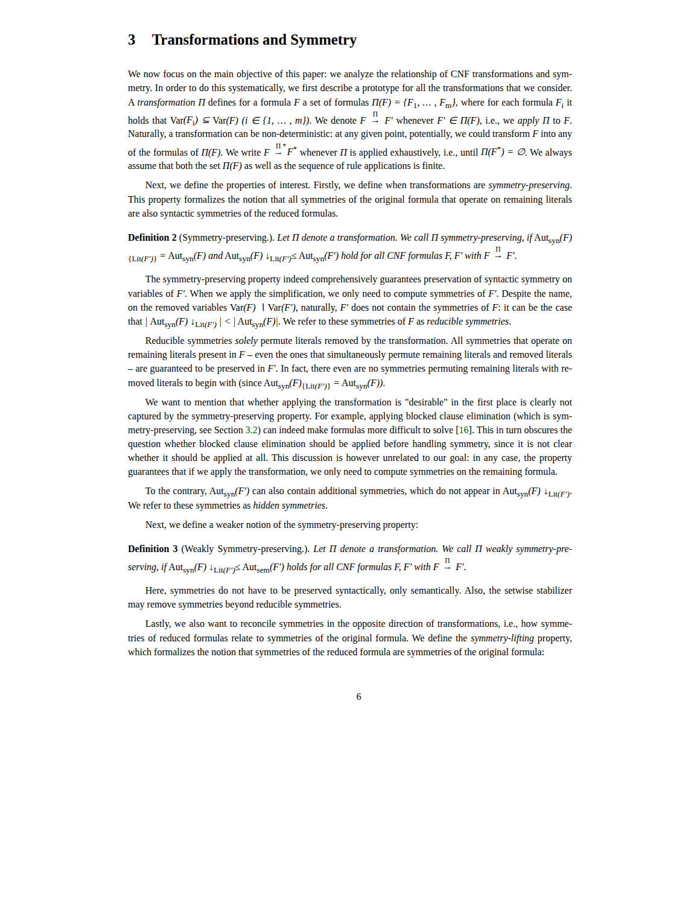3 Transformations and Symmetry
We now focus on the main objective of this paper: we analyze the relationship of CNF transformations and symmetry. In order to do this systematically, we first describe a prototype for all the transformations that we consider. A transformation Π defines for a formula F a set of formulas Π(F) = {F1, … , Fm}, where for each formula Fi it holds that Var(Fi) ⊆ Var(F) (i ∈ {1, … , m}). We denote F Π→ F′ whenever F′ ∈ Π(F), i.e., we apply Π to F. Naturally, a transformation can be non-deterministic: at any given point, potentially, we could transform F into any of the formulas of Π(F). We write F Π→* F* whenever Π is applied exhaustively, i.e., until Π(F*) = ∅. We always assume that both the set Π(F) as well as the sequence of rule applications is finite.
Next, we define the properties of interest. Firstly, we define when transformations are symmetry-preserving. This property formalizes the notion that all symmetries of the original formula that operate on remaining literals are also syntactic symmetries of the reduced formulas.
Definition 2 (Symmetry-preserving.). Let Π denote a transformation. We call Π symmetry-preserving, if Autsyn(F){Lit(F′)} = Autsyn(F) and Autsyn(F) ↓Lit(F′)≤ Autsyn(F′) hold for all CNF formulas F, F′ with F Π→ F′.
The symmetry-preserving property indeed comprehensively guarantees preservation of syntactic symmetry on variables of F′. When we apply the simplification, we only need to compute symmetries of F′. Despite the name, on the removed variables Var(F) ∖ Var(F′), naturally, F′ does not contain the symmetries of F: it can be the case that | Autsyn(F) ↓Lit(F′) | < | Autsyn(F)|. We refer to these symmetries of F as reducible symmetries.
Reducible symmetries solely permute literals removed by the transformation. All symmetries that operate on remaining literals present in F – even the ones that simultaneously permute remaining literals and removed literals – are guaranteed to be preserved in F′. In fact, there even are no symmetries permuting remaining literals with removed literals to begin with (since Autsyn(F){Lit(F′)} = Autsyn(F)).
We want to mention that whether applying the transformation is "desirable" in the first place is clearly not captured by the symmetry-preserving property. For example, applying blocked clause elimination (which is symmetry-preserving, see Section 3.2) can indeed make formulas more difficult to solve [16]. This in turn obscures the question whether blocked clause elimination should be applied before handling symmetry, since it is not clear whether it should be applied at all. This discussion is however unrelated to our goal: in any case, the property guarantees that if we apply the transformation, we only need to compute symmetries on the remaining formula.
To the contrary, Autsyn(F′) can also contain additional symmetries, which do not appear in Autsyn(F) ↓Lit(F′). We refer to these symmetries as hidden symmetries.
Next, we define a weaker notion of the symmetry-preserving property:
Definition 3 (Weakly Symmetry-preserving.). Let Π denote a transformation. We call Π weakly symmetry-preserving, if Autsyn(F) ↓Lit(F′)≤ Autsem(F′) holds for all CNF formulas F, F′ with F Π→ F′.
Here, symmetries do not have to be preserved syntactically, only semantically. Also, the setwise stabilizer may remove symmetries beyond reducible symmetries.
Lastly, we also want to reconcile symmetries in the opposite direction of transformations, i.e., how symmetries of reduced formulas relate to symmetries of the original formula. We define the symmetry-lifting property, which formalizes the notion that symmetries of the reduced formula are symmetries of the original formula:
6